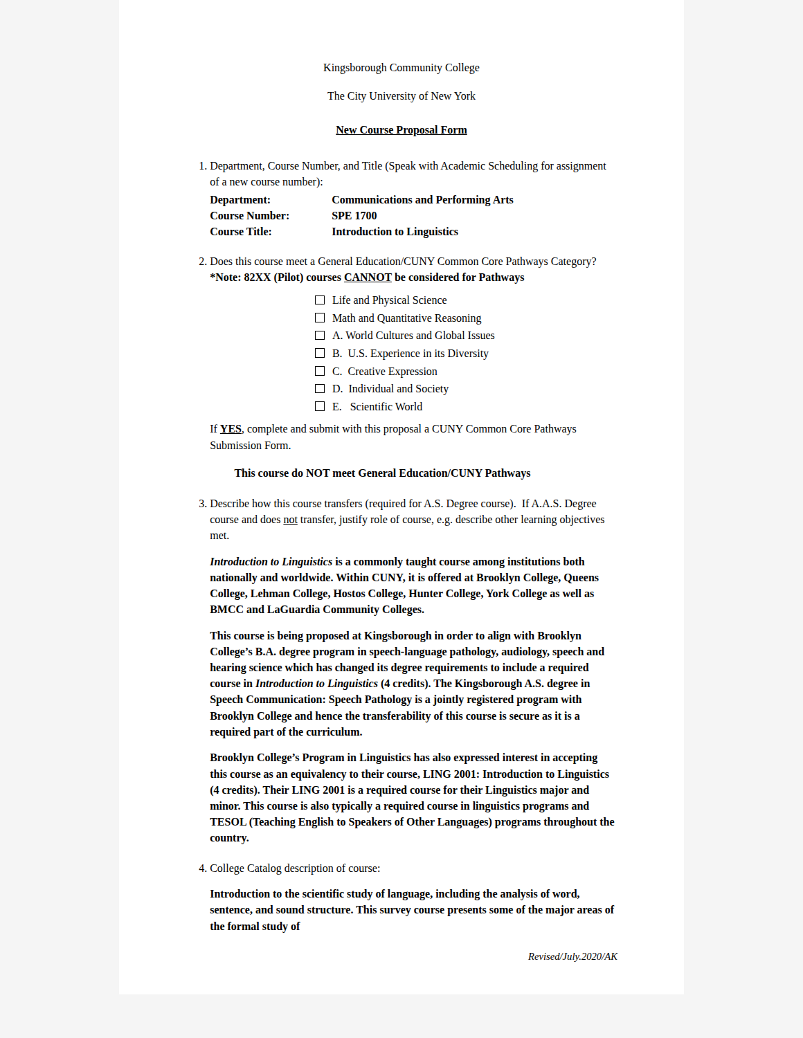Kingsborough Community College
The City University of New York
New Course Proposal Form
Department, Course Number, and Title (Speak with Academic Scheduling for assignment of a new course number):
Department: Communications and Performing Arts
Course Number: SPE 1700
Course Title: Introduction to Linguistics
Does this course meet a General Education/CUNY Common Core Pathways Category? *Note: 82XX (Pilot) courses CANNOT be considered for Pathways
Life and Physical Science
Math and Quantitative Reasoning
A. World Cultures and Global Issues
B. U.S. Experience in its Diversity
C. Creative Expression
D. Individual and Society
E. Scientific World
If YES, complete and submit with this proposal a CUNY Common Core Pathways Submission Form.
This course do NOT meet General Education/CUNY Pathways
Describe how this course transfers (required for A.S. Degree course). If A.A.S. Degree course and does not transfer, justify role of course, e.g. describe other learning objectives met.
Introduction to Linguistics is a commonly taught course among institutions both nationally and worldwide. Within CUNY, it is offered at Brooklyn College, Queens College, Lehman College, Hostos College, Hunter College, York College as well as BMCC and LaGuardia Community Colleges.
This course is being proposed at Kingsborough in order to align with Brooklyn College’s B.A. degree program in speech-language pathology, audiology, speech and hearing science which has changed its degree requirements to include a required course in Introduction to Linguistics (4 credits). The Kingsborough A.S. degree in Speech Communication: Speech Pathology is a jointly registered program with Brooklyn College and hence the transferability of this course is secure as it is a required part of the curriculum.
Brooklyn College’s Program in Linguistics has also expressed interest in accepting this course as an equivalency to their course, LING 2001: Introduction to Linguistics (4 credits). Their LING 2001 is a required course for their Linguistics major and minor. This course is also typically a required course in linguistics programs and TESOL (Teaching English to Speakers of Other Languages) programs throughout the country.
College Catalog description of course:
Introduction to the scientific study of language, including the analysis of word, sentence, and sound structure. This survey course presents some of the major areas of the formal study of
Revised/July.2020/AK